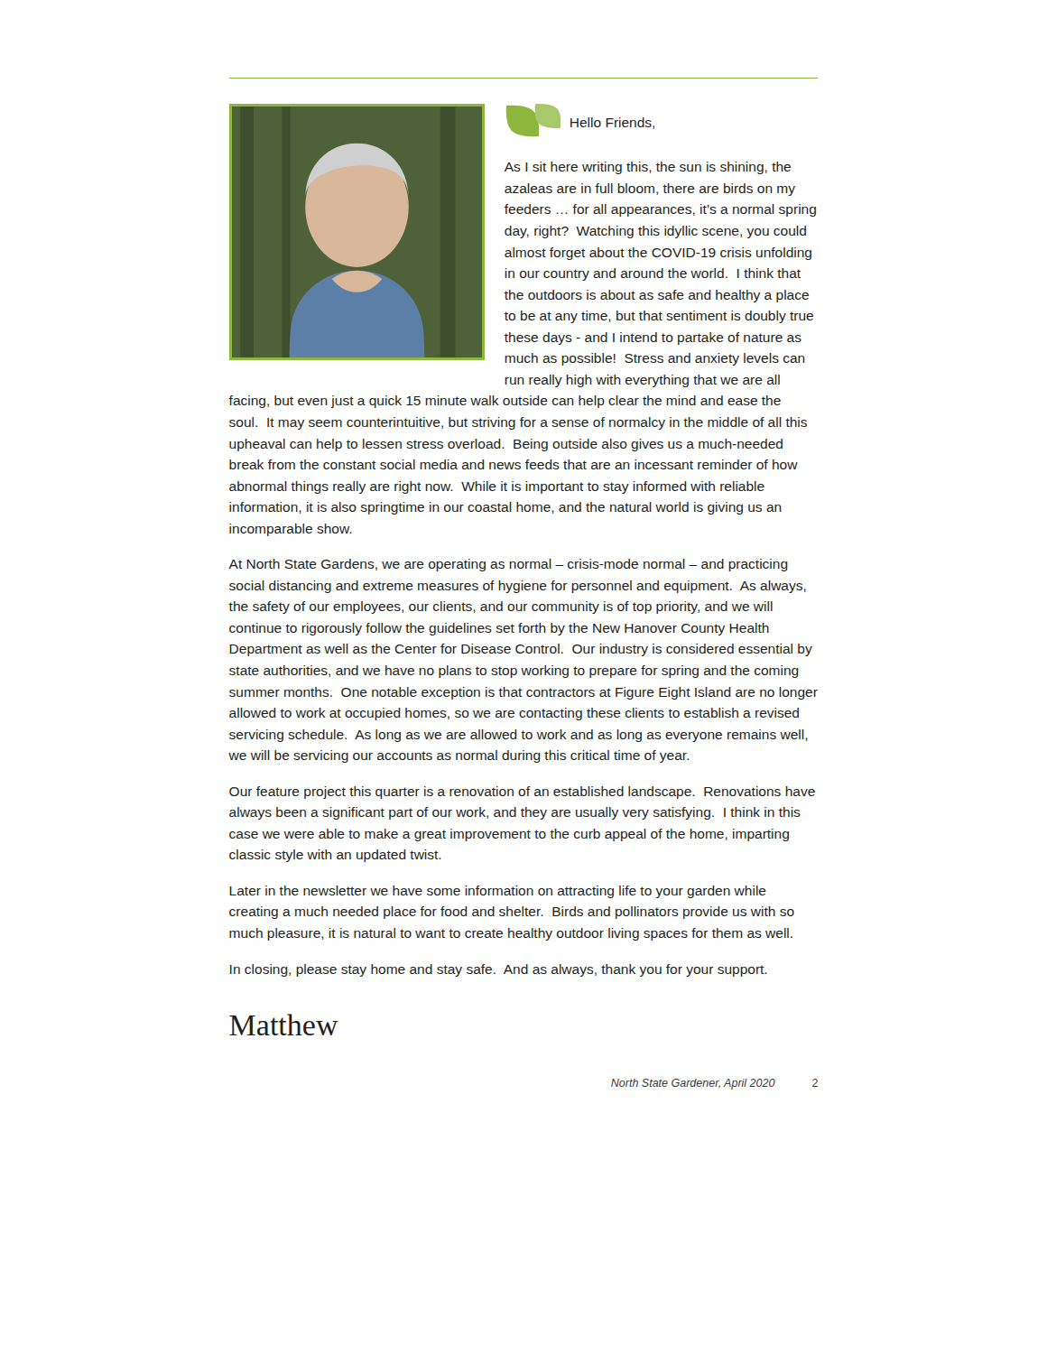Hello Friends,
As I sit here writing this, the sun is shining, the azaleas are in full bloom, there are birds on my feeders … for all appearances, it’s a normal spring day, right? Watching this idyllic scene, you could almost forget about the COVID-19 crisis unfolding in our country and around the world. I think that the outdoors is about as safe and healthy a place to be at any time, but that sentiment is doubly true these days - and I intend to partake of nature as much as possible! Stress and anxiety levels can run really high with everything that we are all facing, but even just a quick 15 minute walk outside can help clear the mind and ease the soul. It may seem counterintuitive, but striving for a sense of normalcy in the middle of all this upheaval can help to lessen stress overload. Being outside also gives us a much-needed break from the constant social media and news feeds that are an incessant reminder of how abnormal things really are right now. While it is important to stay informed with reliable information, it is also springtime in our coastal home, and the natural world is giving us an incomparable show.
At North State Gardens, we are operating as normal – crisis-mode normal – and practicing social distancing and extreme measures of hygiene for personnel and equipment. As always, the safety of our employees, our clients, and our community is of top priority, and we will continue to rigorously follow the guidelines set forth by the New Hanover County Health Department as well as the Center for Disease Control. Our industry is considered essential by state authorities, and we have no plans to stop working to prepare for spring and the coming summer months. One notable exception is that contractors at Figure Eight Island are no longer allowed to work at occupied homes, so we are contacting these clients to establish a revised servicing schedule. As long as we are allowed to work and as long as everyone remains well, we will be servicing our accounts as normal during this critical time of year.
Our feature project this quarter is a renovation of an established landscape. Renovations have always been a significant part of our work, and they are usually very satisfying. I think in this case we were able to make a great improvement to the curb appeal of the home, imparting classic style with an updated twist.
Later in the newsletter we have some information on attracting life to your garden while creating a much needed place for food and shelter. Birds and pollinators provide us with so much pleasure, it is natural to want to create healthy outdoor living spaces for them as well.
In closing, please stay home and stay safe. And as always, thank you for your support.
Matthew
North State Gardener, April 2020 2